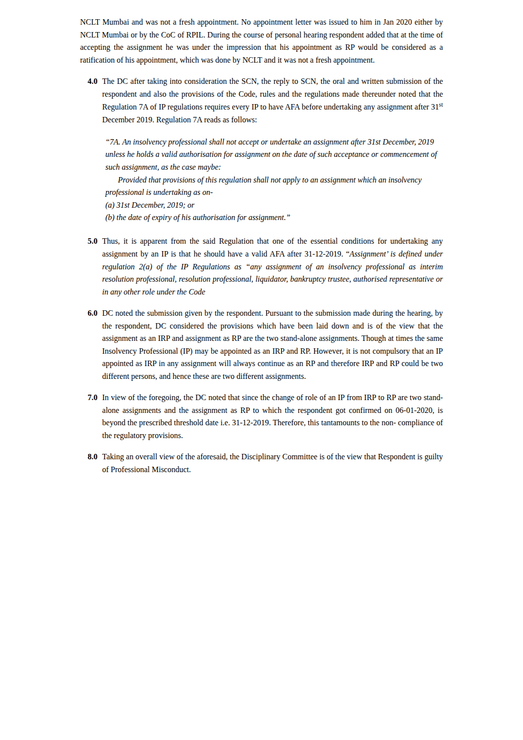NCLT Mumbai and was not a fresh appointment. No appointment letter was issued to him in Jan 2020 either by NCLT Mumbai or by the CoC of RPIL. During the course of personal hearing respondent added that at the time of accepting the assignment he was under the impression that his appointment as RP would be considered as a ratification of his appointment, which was done by NCLT and it was not a fresh appointment.
4.0
The DC after taking into consideration the SCN, the reply to SCN, the oral and written submission of the respondent and also the provisions of the Code, rules and the regulations made thereunder noted that the Regulation 7A of IP regulations requires every IP to have AFA before undertaking any assignment after 31st December 2019. Regulation 7A reads as follows:
“7A. An insolvency professional shall not accept or undertake an assignment after 31st December, 2019 unless he holds a valid authorisation for assignment on the date of such acceptance or commencement of such assignment, as the case maybe:
Provided that provisions of this regulation shall not apply to an assignment which an insolvency professional is undertaking as on-
(a) 31st December, 2019; or
(b) the date of expiry of his authorisation for assignment.”
5.0
Thus, it is apparent from the said Regulation that one of the essential conditions for undertaking any assignment by an IP is that he should have a valid AFA after 31-12-2019. “Assignment’ is defined under regulation 2(a) of the IP Regulations as “any assignment of an insolvency professional as interim resolution professional, resolution professional, liquidator, bankruptcy trustee, authorised representative or in any other role under the Code
6.0
DC noted the submission given by the respondent. Pursuant to the submission made during the hearing, by the respondent, DC considered the provisions which have been laid down and is of the view that the assignment as an IRP and assignment as RP are the two stand-alone assignments. Though at times the same Insolvency Professional (IP) may be appointed as an IRP and RP. However, it is not compulsory that an IP appointed as IRP in any assignment will always continue as an RP and therefore IRP and RP could be two different persons, and hence these are two different assignments.
7.0
In view of the foregoing, the DC noted that since the change of role of an IP from IRP to RP are two stand-alone assignments and the assignment as RP to which the respondent got confirmed on 06-01-2020, is beyond the prescribed threshold date i.e. 31-12-2019. Therefore, this tantamounts to the non- compliance of the regulatory provisions.
8.0
Taking an overall view of the aforesaid, the Disciplinary Committee is of the view that Respondent is guilty of Professional Misconduct.